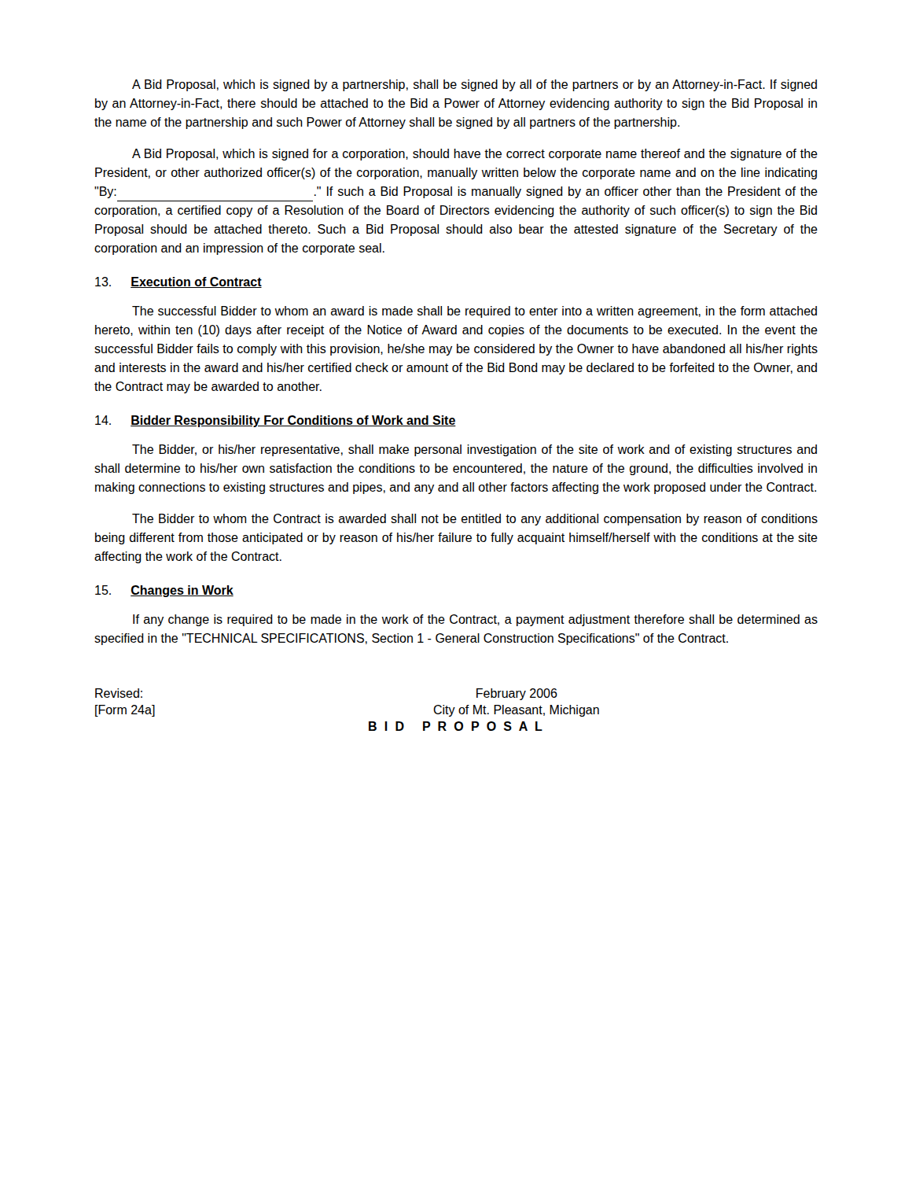A Bid Proposal, which is signed by a partnership, shall be signed by all of the partners or by an Attorney-in-Fact. If signed by an Attorney-in-Fact, there should be attached to the Bid a Power of Attorney evidencing authority to sign the Bid Proposal in the name of the partnership and such Power of Attorney shall be signed by all partners of the partnership.
A Bid Proposal, which is signed for a corporation, should have the correct corporate name thereof and the signature of the President, or other authorized officer(s) of the corporation, manually written below the corporate name and on the line indicating "By: ." If such a Bid Proposal is manually signed by an officer other than the President of the corporation, a certified copy of a Resolution of the Board of Directors evidencing the authority of such officer(s) to sign the Bid Proposal should be attached thereto. Such a Bid Proposal should also bear the attested signature of the Secretary of the corporation and an impression of the corporate seal.
13. Execution of Contract
The successful Bidder to whom an award is made shall be required to enter into a written agreement, in the form attached hereto, within ten (10) days after receipt of the Notice of Award and copies of the documents to be executed. In the event the successful Bidder fails to comply with this provision, he/she may be considered by the Owner to have abandoned all his/her rights and interests in the award and his/her certified check or amount of the Bid Bond may be declared to be forfeited to the Owner, and the Contract may be awarded to another.
14. Bidder Responsibility For Conditions of Work and Site
The Bidder, or his/her representative, shall make personal investigation of the site of work and of existing structures and shall determine to his/her own satisfaction the conditions to be encountered, the nature of the ground, the difficulties involved in making connections to existing structures and pipes, and any and all other factors affecting the work proposed under the Contract.
The Bidder to whom the Contract is awarded shall not be entitled to any additional compensation by reason of conditions being different from those anticipated or by reason of his/her failure to fully acquaint himself/herself with the conditions at the site affecting the work of the Contract.
15. Changes in Work
If any change is required to be made in the work of the Contract, a payment adjustment therefore shall be determined as specified in the "TECHNICAL SPECIFICATIONS, Section 1 - General Construction Specifications" of the Contract.
Revised:
February 2006
[Form 24a]
City of Mt. Pleasant, Michigan
B I D P R O P O S A L